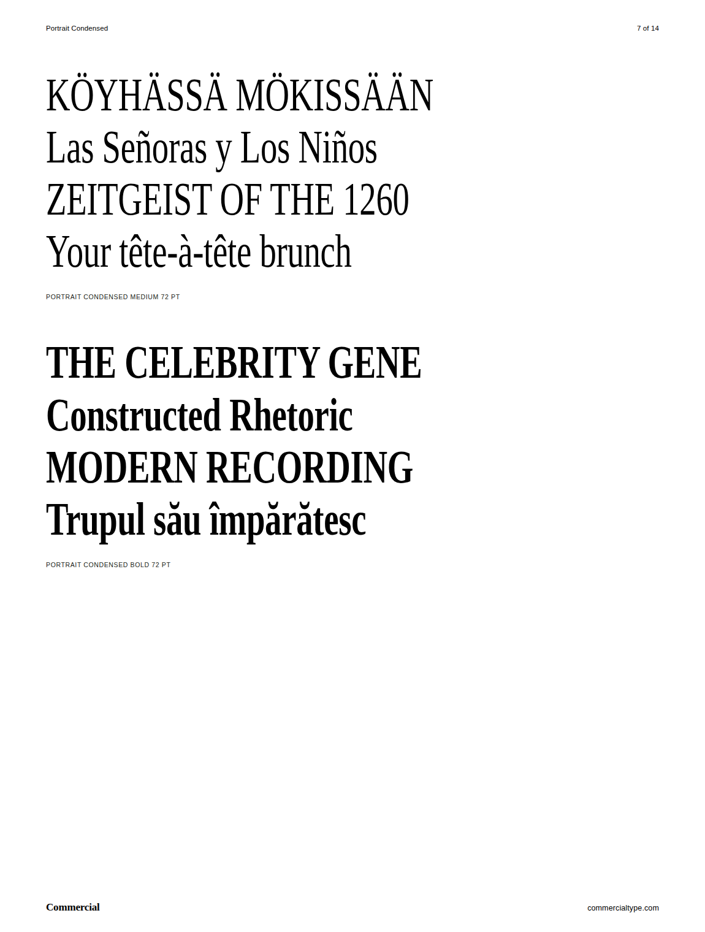Portrait Condensed
7 of 14
KÖYHÄSSÄ MÖKISSÄÄN
Las Señoras y Los Niños
ZEITGEIST OF THE 1260
Your tête-à-tête brunch
Portrait Condensed Medium 72 pt
THE CELEBRITY GENE
Constructed Rhetoric
MODERN RECORDING
Trupul său împărătesc
Portrait Condensed Bold 72 pt
Commercial
commercialtype.com